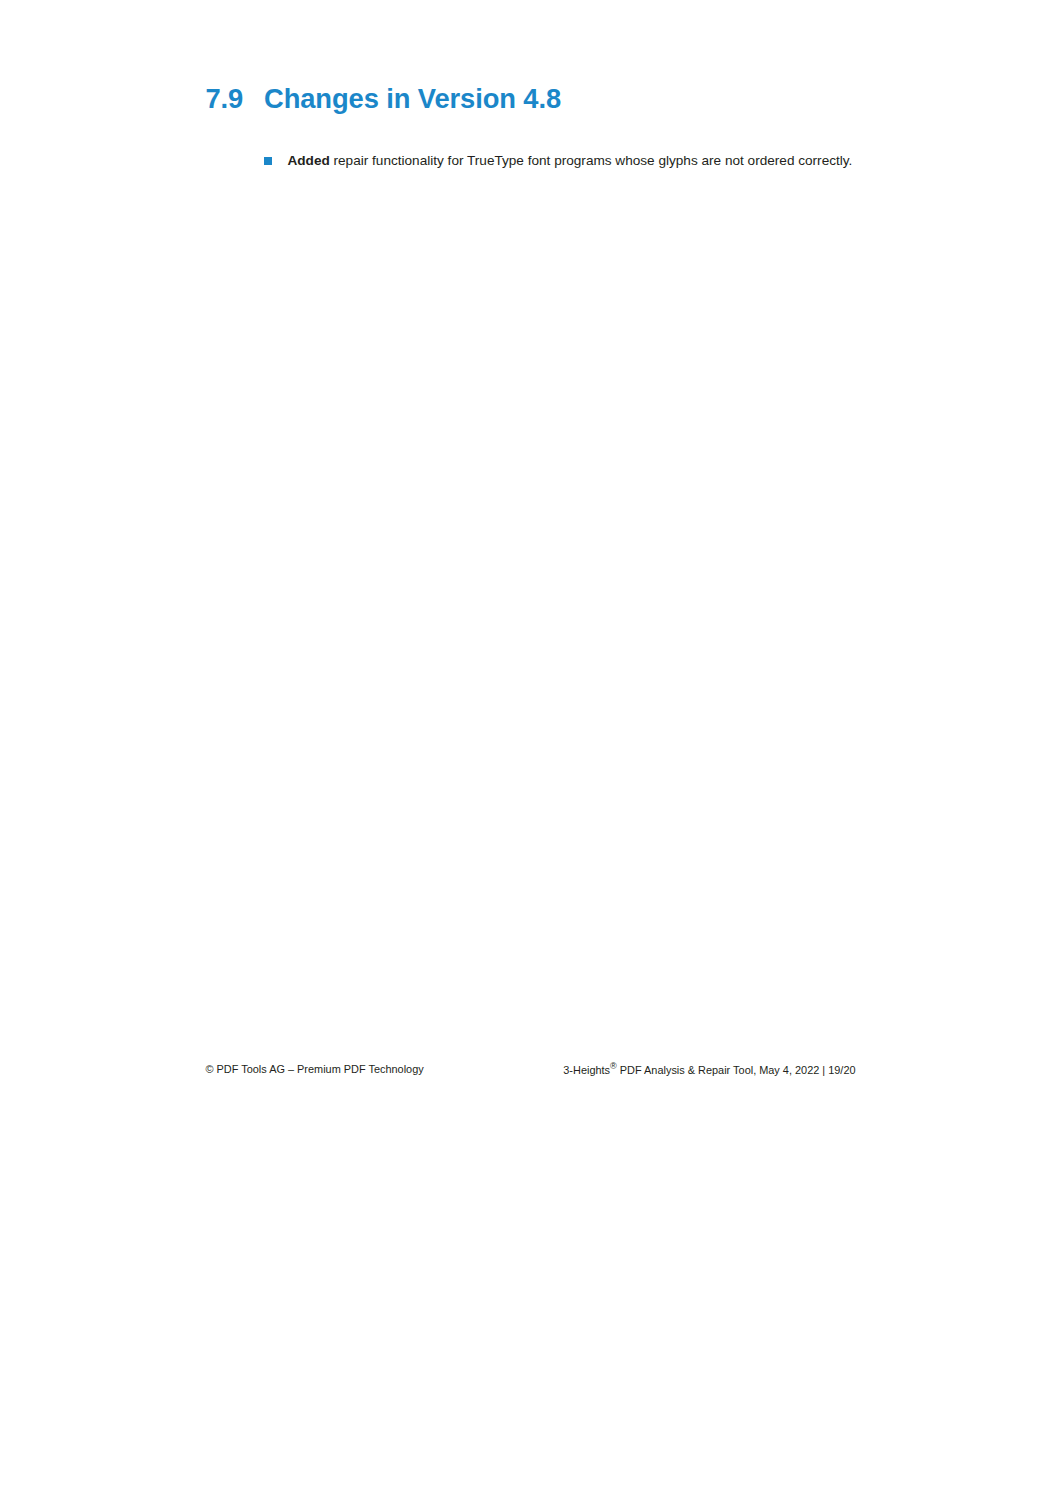7.9 Changes in Version 4.8
Added repair functionality for TrueType font programs whose glyphs are not ordered correctly.
© PDF Tools AG – Premium PDF Technology
3-Heights® PDF Analysis & Repair Tool, May 4, 2022 | 19/20